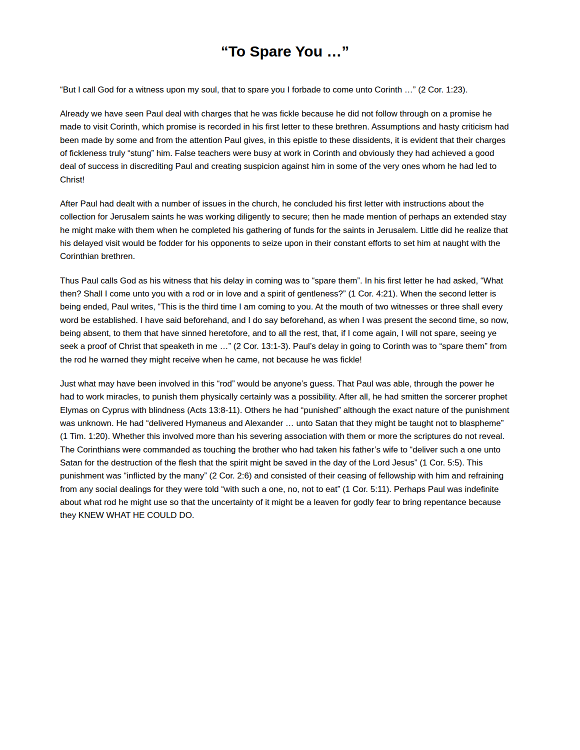“To Spare You …”
“But I call God for a witness upon my soul, that to spare you I forbade to come unto Corinth …” (2 Cor. 1:23).
Already we have seen Paul deal with charges that he was fickle because he did not follow through on a promise he made to visit Corinth, which promise is recorded in his first letter to these brethren. Assumptions and hasty criticism had been made by some and from the attention Paul gives, in this epistle to these dissidents, it is evident that their charges of fickleness truly “stung” him. False teachers were busy at work in Corinth and obviously they had achieved a good deal of success in discrediting Paul and creating suspicion against him in some of the very ones whom he had led to Christ!
After Paul had dealt with a number of issues in the church, he concluded his first letter with instructions about the collection for Jerusalem saints he was working diligently to secure; then he made mention of perhaps an extended stay he might make with them when he completed his gathering of funds for the saints in Jerusalem. Little did he realize that his delayed visit would be fodder for his opponents to seize upon in their constant efforts to set him at naught with the Corinthian brethren.
Thus Paul calls God as his witness that his delay in coming was to “spare them”. In his first letter he had asked, “What then? Shall I come unto you with a rod or in love and a spirit of gentleness?” (1 Cor. 4:21). When the second letter is being ended, Paul writes, “This is the third time I am coming to you. At the mouth of two witnesses or three shall every word be established. I have said beforehand, and I do say beforehand, as when I was present the second time, so now, being absent, to them that have sinned heretofore, and to all the rest, that, if I come again, I will not spare, seeing ye seek a proof of Christ that speaketh in me …” (2 Cor. 13:1-3). Paul’s delay in going to Corinth was to “spare them” from the rod he warned they might receive when he came, not because he was fickle!
Just what may have been involved in this “rod” would be anyone’s guess. That Paul was able, through the power he had to work miracles, to punish them physically certainly was a possibility. After all, he had smitten the sorcerer prophet Elymas on Cyprus with blindness (Acts 13:8-11). Others he had “punished” although the exact nature of the punishment was unknown. He had “delivered Hymaneus and Alexander … unto Satan that they might be taught not to blaspheme” (1 Tim. 1:20). Whether this involved more than his severing association with them or more the scriptures do not reveal. The Corinthians were commanded as touching the brother who had taken his father’s wife to “deliver such a one unto Satan for the destruction of the flesh that the spirit might be saved in the day of the Lord Jesus” (1 Cor. 5:5). This punishment was “inflicted by the many” (2 Cor. 2:6) and consisted of their ceasing of fellowship with him and refraining from any social dealings for they were told “with such a one, no, not to eat” (1 Cor. 5:11). Perhaps Paul was indefinite about what rod he might use so that the uncertainty of it might be a leaven for godly fear to bring repentance because they KNEW WHAT HE COULD DO.